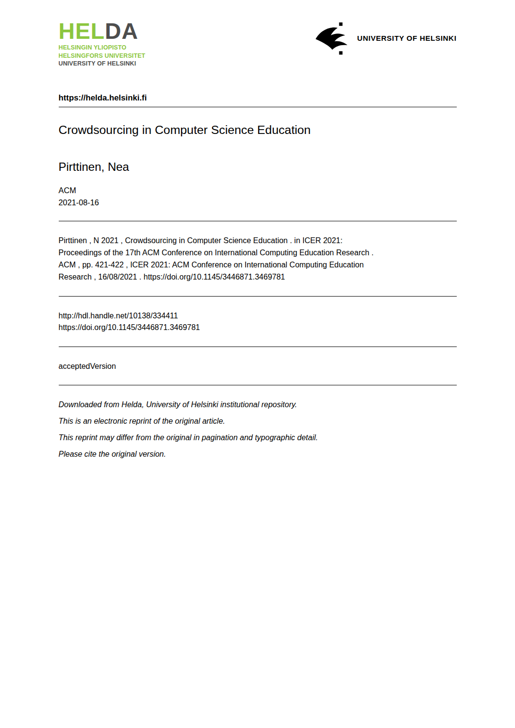HELDA HELSINGIN YLIOPISTO
HELSINGFORS UNIVERSITET
UNIVERSITY OF HELSINKI
UNIVERSITY OF HELSINKI
https://helda.helsinki.fi
Crowdsourcing in Computer Science Education
Pirttinen, Nea
ACM
2021-08-16
Pirttinen , N 2021 , Crowdsourcing in Computer Science Education . in ICER 2021:
Proceedings of the 17th ACM Conference on International Computing Education Research .
ACM , pp. 421-422 , ICER 2021: ACM Conference on International Computing Education
Research , 16/08/2021 . https://doi.org/10.1145/3446871.3469781
http://hdl.handle.net/10138/334411
https://doi.org/10.1145/3446871.3469781
acceptedVersion
Downloaded from Helda, University of Helsinki institutional repository.
This is an electronic reprint of the original article.
This reprint may differ from the original in pagination and typographic detail.
Please cite the original version.